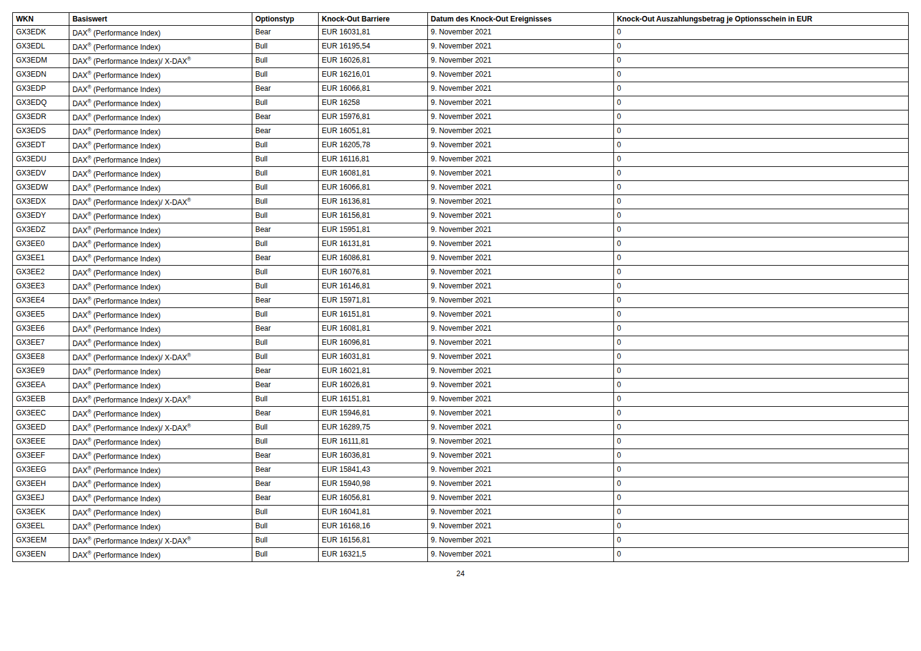| WKN | Basiswert | Optionstyp | Knock-Out Barriere | Datum des Knock-Out Ereignisses | Knock-Out Auszahlungsbetrag je Optionsschein in EUR |
| --- | --- | --- | --- | --- | --- |
| GX3EDK | DAX ® (Performance Index) | Bear | EUR 16031,81 | 9. November 2021 | 0 |
| GX3EDL | DAX ® (Performance Index) | Bull | EUR 16195,54 | 9. November 2021 | 0 |
| GX3EDM | DAX ® (Performance Index)/ X-DAX ® | Bull | EUR 16026,81 | 9. November 2021 | 0 |
| GX3EDN | DAX ® (Performance Index) | Bull | EUR 16216,01 | 9. November 2021 | 0 |
| GX3EDP | DAX ® (Performance Index) | Bear | EUR 16066,81 | 9. November 2021 | 0 |
| GX3EDQ | DAX ® (Performance Index) | Bull | EUR 16258 | 9. November 2021 | 0 |
| GX3EDR | DAX ® (Performance Index) | Bear | EUR 15976,81 | 9. November 2021 | 0 |
| GX3EDS | DAX ® (Performance Index) | Bear | EUR 16051,81 | 9. November 2021 | 0 |
| GX3EDT | DAX ® (Performance Index) | Bull | EUR 16205,78 | 9. November 2021 | 0 |
| GX3EDU | DAX ® (Performance Index) | Bull | EUR 16116,81 | 9. November 2021 | 0 |
| GX3EDV | DAX ® (Performance Index) | Bull | EUR 16081,81 | 9. November 2021 | 0 |
| GX3EDW | DAX ® (Performance Index) | Bull | EUR 16066,81 | 9. November 2021 | 0 |
| GX3EDX | DAX ® (Performance Index)/ X-DAX ® | Bull | EUR 16136,81 | 9. November 2021 | 0 |
| GX3EDY | DAX ® (Performance Index) | Bull | EUR 16156,81 | 9. November 2021 | 0 |
| GX3EDZ | DAX ® (Performance Index) | Bear | EUR 15951,81 | 9. November 2021 | 0 |
| GX3EE0 | DAX ® (Performance Index) | Bull | EUR 16131,81 | 9. November 2021 | 0 |
| GX3EE1 | DAX ® (Performance Index) | Bear | EUR 16086,81 | 9. November 2021 | 0 |
| GX3EE2 | DAX ® (Performance Index) | Bull | EUR 16076,81 | 9. November 2021 | 0 |
| GX3EE3 | DAX ® (Performance Index) | Bull | EUR 16146,81 | 9. November 2021 | 0 |
| GX3EE4 | DAX ® (Performance Index) | Bear | EUR 15971,81 | 9. November 2021 | 0 |
| GX3EE5 | DAX ® (Performance Index) | Bull | EUR 16151,81 | 9. November 2021 | 0 |
| GX3EE6 | DAX ® (Performance Index) | Bear | EUR 16081,81 | 9. November 2021 | 0 |
| GX3EE7 | DAX ® (Performance Index) | Bull | EUR 16096,81 | 9. November 2021 | 0 |
| GX3EE8 | DAX ® (Performance Index)/ X-DAX ® | Bull | EUR 16031,81 | 9. November 2021 | 0 |
| GX3EE9 | DAX ® (Performance Index) | Bear | EUR 16021,81 | 9. November 2021 | 0 |
| GX3EEA | DAX ® (Performance Index) | Bear | EUR 16026,81 | 9. November 2021 | 0 |
| GX3EEB | DAX ® (Performance Index)/ X-DAX ® | Bull | EUR 16151,81 | 9. November 2021 | 0 |
| GX3EEC | DAX ® (Performance Index) | Bear | EUR 15946,81 | 9. November 2021 | 0 |
| GX3EED | DAX ® (Performance Index)/ X-DAX ® | Bull | EUR 16289,75 | 9. November 2021 | 0 |
| GX3EEE | DAX ® (Performance Index) | Bull | EUR 16111,81 | 9. November 2021 | 0 |
| GX3EEF | DAX ® (Performance Index) | Bear | EUR 16036,81 | 9. November 2021 | 0 |
| GX3EEG | DAX ® (Performance Index) | Bear | EUR 15841,43 | 9. November 2021 | 0 |
| GX3EEH | DAX ® (Performance Index) | Bear | EUR 15940,98 | 9. November 2021 | 0 |
| GX3EEJ | DAX ® (Performance Index) | Bear | EUR 16056,81 | 9. November 2021 | 0 |
| GX3EEK | DAX ® (Performance Index) | Bull | EUR 16041,81 | 9. November 2021 | 0 |
| GX3EEL | DAX ® (Performance Index) | Bull | EUR 16168,16 | 9. November 2021 | 0 |
| GX3EEM | DAX ® (Performance Index)/ X-DAX ® | Bull | EUR 16156,81 | 9. November 2021 | 0 |
| GX3EEN | DAX ® (Performance Index) | Bull | EUR 16321,5 | 9. November 2021 | 0 |
24